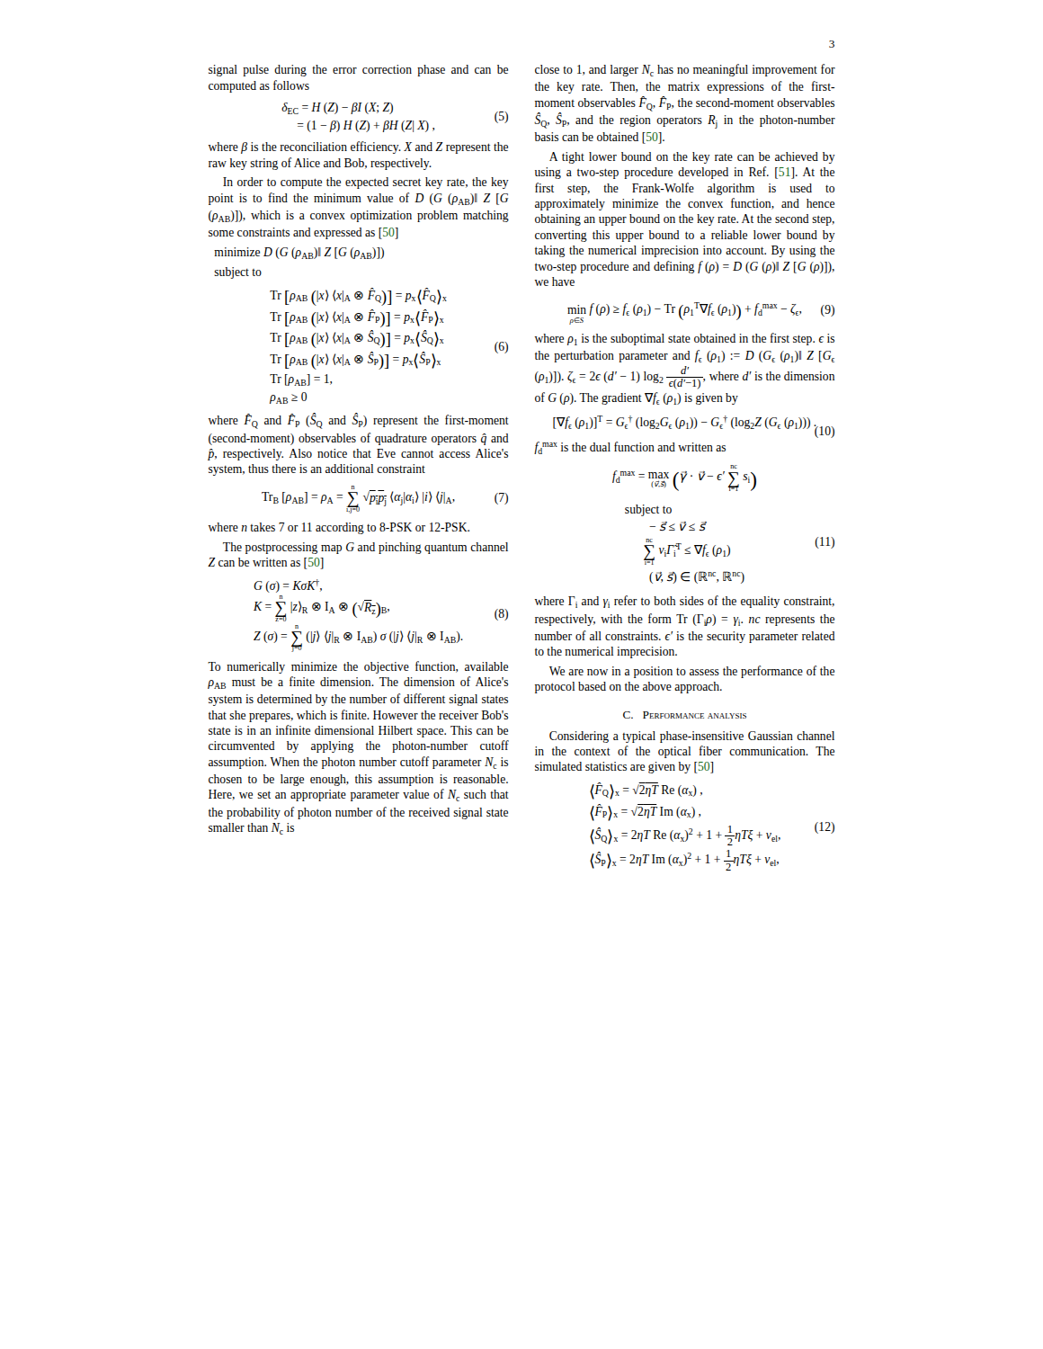3
signal pulse during the error correction phase and can be computed as follows
δEC = H (Z) − βI (X; Z)
= (1 − β) H (Z) + βH (Z| X) , (5)
where β is the reconciliation efficiency. X and Z represent the raw key string of Alice and Bob, respectively.
In order to compute the expected secret key rate, the key point is to find the minimum value of D (G (ρAB)‖ Z [G (ρAB)]), which is a convex optimization problem matching some constraints and expressed as [50]
minimize D (G (ρAB)‖ Z [G (ρAB)]) subject to
Tr [ρAB (|x⟩ ⟨x|A ⊗ F̂Q)] = px⟨F̂Q⟩x
Tr [ρAB (|x⟩ ⟨x|A ⊗ F̂P)] = px⟨F̂P⟩x
Tr [ρAB (|x⟩ ⟨x|A ⊗ ŜQ)] = px⟨ŜQ⟩x
Tr [ρAB (|x⟩ ⟨x|A ⊗ ŜP)] = px⟨ŜP⟩x
Tr [ρAB] = 1,
ρAB ≥ 0 (6)
where F̂Q and F̂P (ŜQ and ŜP) represent the first-moment (second-moment) observables of quadrature operators q̂ and p̂, respectively. Also notice that Eve cannot access Alice's system, thus there is an additional constraint
TrB [ρAB] = ρA = n∑i,j=0 √pipj ⟨αj|αi⟩ |i⟩ ⟨j|A, (7)
where n takes 7 or 11 according to 8-PSK or 12-PSK.
The postprocessing map G and pinching quantum channel Z can be written as [50]
G (σ) = KσK†,
K = n∑z=0 |z⟩R ⊗ IA ⊗ (√Rz) B,
Z (σ) = n∑j=0 (|j⟩ ⟨j|R ⊗ IAB) σ (|j⟩ ⟨j|R ⊗ IAB). (8)
To numerically minimize the objective function, available ρAB must be a finite dimension. The dimension of Alice's system is determined by the number of different signal states that she prepares, which is finite. However the receiver Bob's state is in an infinite dimensional Hilbert space. This can be circumvented by applying the photon-number cutoff assumption. When the photon number cutoff parameter Nc is chosen to be large enough, this assumption is reasonable. Here, we set an appropriate parameter value of Nc such that the probability of photon number of the received signal state smaller than Nc is
close to 1, and larger Nc has no meaningful improvement for the key rate. Then, the matrix expressions of the first-moment observables F̂Q, F̂P, the second-moment observables ŜQ, ŜP, and the region operators Rj in the photon-number basis can be obtained [50].
A tight lower bound on the key rate can be achieved by using a two-step procedure developed in Ref. [51]. At the first step, the Frank-Wolfe algorithm is used to approximately minimize the convex function, and hence obtaining an upper bound on the key rate. At the second step, converting this upper bound to a reliable lower bound by taking the numerical imprecision into account. By using the two-step procedure and defining f (ρ) = D (G (ρ)‖ Z [G (ρ)]), we have
minρ∈S f (ρ) ≥ fϵ (ρ 1) − Tr (ρ 1 T∇fϵ (ρ 1)) + fdmax − ζϵ, (9)
where ρ 1 is the suboptimal state obtained in the first step. ϵ is the perturbation parameter and fϵ (ρ 1) := D (Gϵ (ρ 1)‖ Z [Gϵ (ρ 1)]). ζϵ = 2ϵ (d′ − 1) log2 d′ϵ(d′−1), where d′ is the dimension of G (ρ). The gradient ∇fϵ (ρ 1) is given by
[∇fϵ (ρ 1)]T = Gϵ† (log2 Gϵ (ρ 1)) − Gϵ† (log2 Z (Gϵ (ρ 1))) . (10)
fdmax is the dual function and written as
fdmax = max(v⃗,s⃗) (γ⃗ · v⃗ − ϵ′ nc∑i=1 si)
subject to − s⃗ ≤ v⃗ ≤ s⃗ nc∑i=1 viΓ̃iT ≤ ∇fϵ (ρ 1) (v⃗, s⃗) ∈ (ℝnc, ℝnc) (11)
where Γi and γi refer to both sides of the equality constraint, respectively, with the form Tr (Γiρ) = γi. nc represents the number of all constraints. ϵ′ is the security parameter related to the numerical imprecision.
We are now in a position to assess the performance of the protocol based on the above approach.
C. Performance analysis
Considering a typical phase-insensitive Gaussian channel in the context of the optical fiber communication. The simulated statistics are given by [50]
⟨F̂Q⟩x = √2ηT Re (αx) ,
⟨F̂P⟩x = √2ηT Im (αx) ,
⟨ŜQ⟩x = 2ηT Re (αx)2 + 1 + 12 ηTξ + vel,
⟨ŜP⟩x = 2ηT Im (αx)2 + 1 + 12 ηTξ + vel, (12)